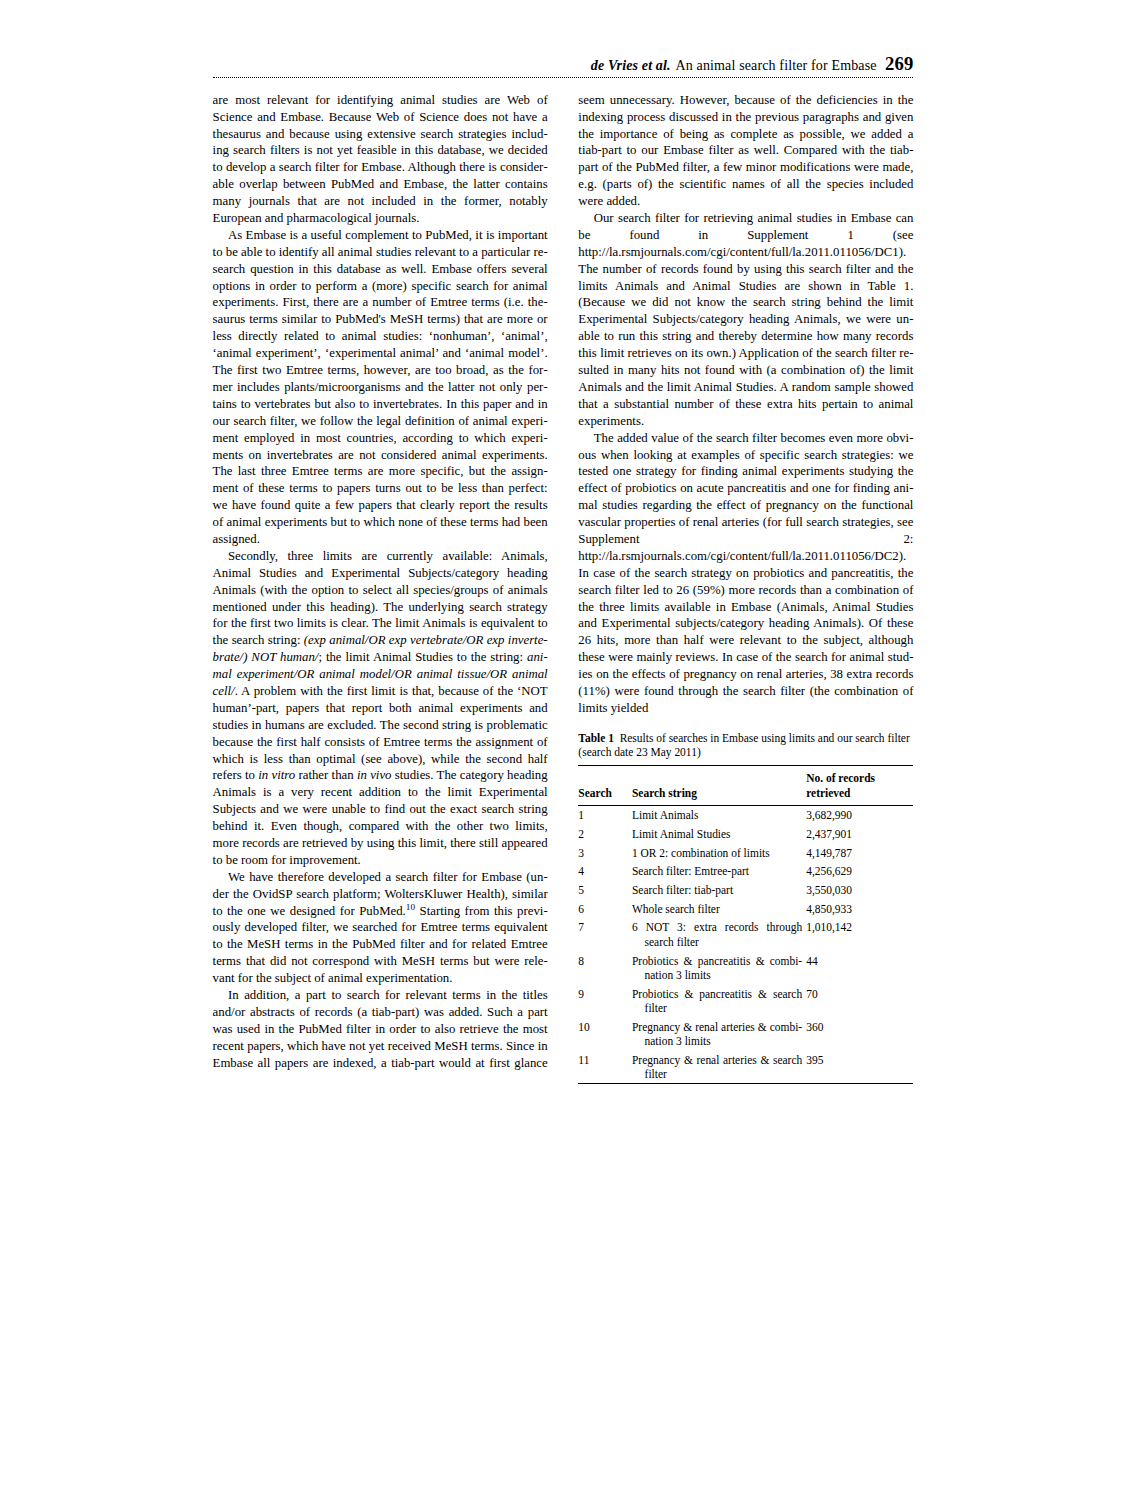de Vries et al. An animal search filter for Embase 269
are most relevant for identifying animal studies are Web of Science and Embase. Because Web of Science does not have a thesaurus and because using extensive search strategies including search filters is not yet feasible in this database, we decided to develop a search filter for Embase. Although there is considerable overlap between PubMed and Embase, the latter contains many journals that are not included in the former, notably European and pharmacological journals.
As Embase is a useful complement to PubMed, it is important to be able to identify all animal studies relevant to a particular research question in this database as well. Embase offers several options in order to perform a (more) specific search for animal experiments. First, there are a number of Emtree terms (i.e. thesaurus terms similar to PubMed's MeSH terms) that are more or less directly related to animal studies: ‘nonhuman’, ‘animal’, ‘animal experiment’, ‘experimental animal’ and ‘animal model’. The first two Emtree terms, however, are too broad, as the former includes plants/microorganisms and the latter not only pertains to vertebrates but also to invertebrates. In this paper and in our search filter, we follow the legal definition of animal experiment employed in most countries, according to which experiments on invertebrates are not considered animal experiments. The last three Emtree terms are more specific, but the assignment of these terms to papers turns out to be less than perfect: we have found quite a few papers that clearly report the results of animal experiments but to which none of these terms had been assigned.
Secondly, three limits are currently available: Animals, Animal Studies and Experimental Subjects/category heading Animals (with the option to select all species/groups of animals mentioned under this heading). The underlying search strategy for the first two limits is clear. The limit Animals is equivalent to the search string: (exp animal/OR exp vertebrate/OR exp invertebrate/) NOT human/; the limit Animal Studies to the string: animal experiment/OR animal model/OR animal tissue/OR animal cell/. A problem with the first limit is that, because of the ‘NOT human’-part, papers that report both animal experiments and studies in humans are excluded. The second string is problematic because the first half consists of Emtree terms the assignment of which is less than optimal (see above), while the second half refers to in vitro rather than in vivo studies. The category heading Animals is a very recent addition to the limit Experimental Subjects and we were unable to find out the exact search string behind it. Even though, compared with the other two limits, more records are retrieved by using this limit, there still appeared to be room for improvement.
We have therefore developed a search filter for Embase (under the OvidSP search platform; WoltersKluwer Health), similar to the one we designed for PubMed.10 Starting from this previously developed filter, we searched for Emtree terms equivalent to the MeSH terms in the PubMed filter and for related Emtree terms that did not correspond with MeSH terms but were relevant for the subject of animal experimentation.
In addition, a part to search for relevant terms in the titles and/or abstracts of records (a tiab-part) was added. Such a part was used in the PubMed filter in order to also retrieve the most recent papers, which have not yet received MeSH terms. Since in Embase all papers are indexed, a tiab-part would at first glance seem unnecessary. However, because of the deficiencies in the indexing process discussed in the previous paragraphs and given the importance of being as complete as possible, we added a tiab-part to our Embase filter as well. Compared with the tiab-part of the PubMed filter, a few minor modifications were made, e.g. (parts of) the scientific names of all the species included were added.
Our search filter for retrieving animal studies in Embase can be found in Supplement 1 (see http://la.rsmjournals.com/cgi/content/full/la.2011.011056/DC1). The number of records found by using this search filter and the limits Animals and Animal Studies are shown in Table 1. (Because we did not know the search string behind the limit Experimental Subjects/category heading Animals, we were unable to run this string and thereby determine how many records this limit retrieves on its own.) Application of the search filter resulted in many hits not found with (a combination of) the limit Animals and the limit Animal Studies. A random sample showed that a substantial number of these extra hits pertain to animal experiments.
The added value of the search filter becomes even more obvious when looking at examples of specific search strategies: we tested one strategy for finding animal experiments studying the effect of probiotics on acute pancreatitis and one for finding animal studies regarding the effect of pregnancy on the functional vascular properties of renal arteries (for full search strategies, see Supplement 2: http://la.rsmjournals.com/cgi/content/full/la.2011.011056/DC2). In case of the search strategy on probiotics and pancreatitis, the search filter led to 26 (59%) more records than a combination of the three limits available in Embase (Animals, Animal Studies and Experimental subjects/category heading Animals). Of these 26 hits, more than half were relevant to the subject, although these were mainly reviews. In case of the search for animal studies on the effects of pregnancy on renal arteries, 38 extra records (11%) were found through the search filter (the combination of limits yielded
Table 1 Results of searches in Embase using limits and our search filter (search date 23 May 2011)
| Search | Search string | No. of records retrieved |
| --- | --- | --- |
| 1 | Limit Animals | 3,682,990 |
| 2 | Limit Animal Studies | 2,437,901 |
| 3 | 1 OR 2: combination of limits | 4,149,787 |
| 4 | Search filter: Emtree-part | 4,256,629 |
| 5 | Search filter: tiab-part | 3,550,030 |
| 6 | Whole search filter | 4,850,933 |
| 7 | 6 NOT 3: extra records through search filter | 1,010,142 |
| 8 | Probiotics & pancreatitis & combination 3 limits | 44 |
| 9 | Probiotics & pancreatitis & search filter | 70 |
| 10 | Pregnancy & renal arteries & combination 3 limits | 360 |
| 11 | Pregnancy & renal arteries & search filter | 395 |